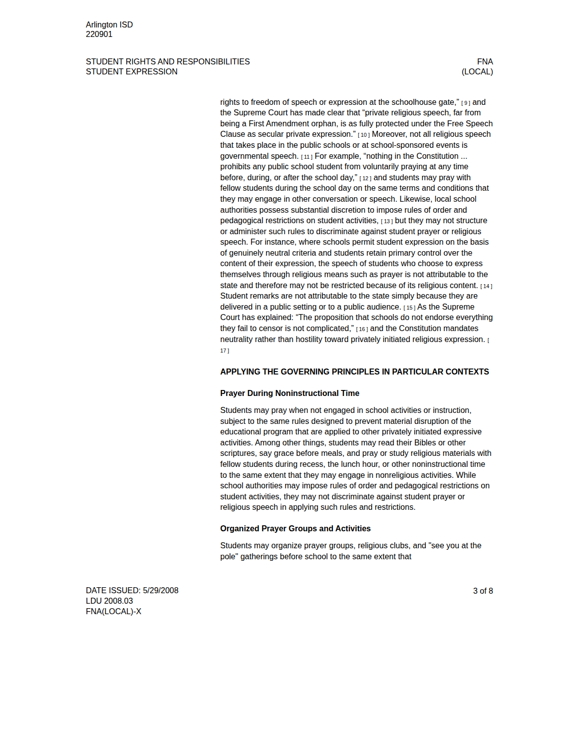Arlington ISD
220901
STUDENT RIGHTS AND RESPONSIBILITIES
STUDENT EXPRESSION
FNA
(LOCAL)
rights to freedom of speech or expression at the schoolhouse gate,” [ 9 ] and the Supreme Court has made clear that “private religious speech, far from being a First Amendment orphan, is as fully protected under the Free Speech Clause as secular private expression.” [ 10 ] Moreover, not all religious speech that takes place in the public schools or at school-sponsored events is governmental speech. [ 11 ] For example, “nothing in the Constitution ... prohibits any public school student from voluntarily praying at any time before, during, or after the school day,” [ 12 ] and students may pray with fellow students during the school day on the same terms and conditions that they may engage in other conversation or speech. Likewise, local school authorities possess substantial discretion to impose rules of order and pedagogical restrictions on student activities, [ 13 ] but they may not structure or administer such rules to discriminate against student prayer or religious speech. For instance, where schools permit student expression on the basis of genuinely neutral criteria and students retain primary control over the content of their expression, the speech of students who choose to express themselves through religious means such as prayer is not attributable to the state and therefore may not be restricted because of its religious content. [ 14 ] Student remarks are not attributable to the state simply because they are delivered in a public setting or to a public audience. [ 15 ] As the Supreme Court has explained: “The proposition that schools do not endorse everything they fail to censor is not complicated,” [ 16 ] and the Constitution mandates neutrality rather than hostility toward privately initiated religious expression. [ 17 ]
Applying the Governing Principles in Particular Contexts
Prayer During Noninstructional Time
Students may pray when not engaged in school activities or instruction, subject to the same rules designed to prevent material disruption of the educational program that are applied to other privately initiated expressive activities. Among other things, students may read their Bibles or other scriptures, say grace before meals, and pray or study religious materials with fellow students during recess, the lunch hour, or other noninstructional time to the same extent that they may engage in nonreligious activities. While school authorities may impose rules of order and pedagogical restrictions on student activities, they may not discriminate against student prayer or religious speech in applying such rules and restrictions.
Organized Prayer Groups and Activities
Students may organize prayer groups, religious clubs, and "see you at the pole" gatherings before school to the same extent that
DATE ISSUED: 5/29/2008
LDU 2008.03
FNA(LOCAL)-X
3 of 8